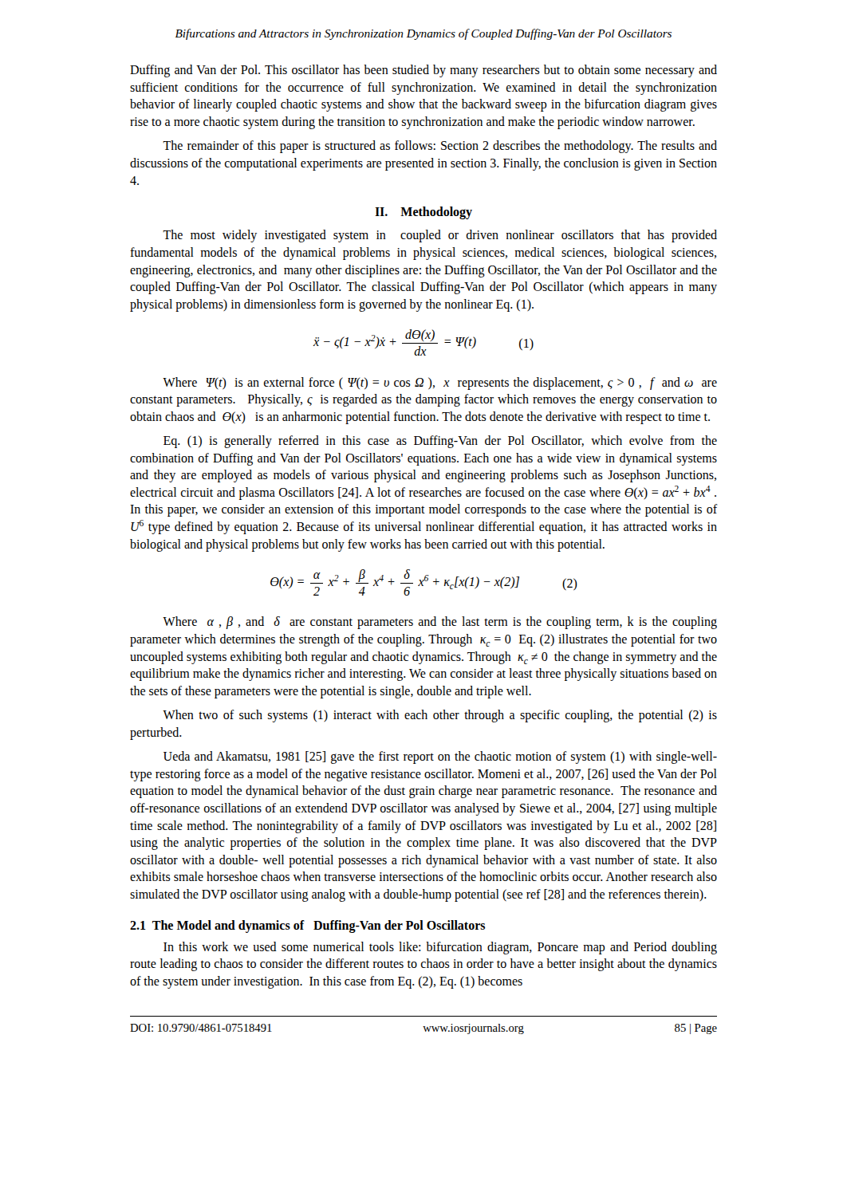Bifurcations and Attractors in Synchronization Dynamics of Coupled Duffing-Van der Pol Oscillators
Duffing and Van der Pol. This oscillator has been studied by many researchers but to obtain some necessary and sufficient conditions for the occurrence of full synchronization. We examined in detail the synchronization behavior of linearly coupled chaotic systems and show that the backward sweep in the bifurcation diagram gives rise to a more chaotic system during the transition to synchronization and make the periodic window narrower.
The remainder of this paper is structured as follows: Section 2 describes the methodology. The results and discussions of the computational experiments are presented in section 3. Finally, the conclusion is given in Section 4.
II. Methodology
The most widely investigated system in coupled or driven nonlinear oscillators that has provided fundamental models of the dynamical problems in physical sciences, medical sciences, biological sciences, engineering, electronics, and many other disciplines are: the Duffing Oscillator, the Van der Pol Oscillator and the coupled Duffing-Van der Pol Oscillator. The classical Duffing-Van der Pol Oscillator (which appears in many physical problems) in dimensionless form is governed by the nonlinear Eq. (1).
ẍ − ς(1 − x2)ẋ + dϴ(x) dx = Ψ(t) (1)
Where Ψ(t) is an external force ( Ψ(t) = υ cos Ω ), x represents the displacement, ς > 0 , f and ω are constant parameters. Physically, ς is regarded as the damping factor which removes the energy conservation to obtain chaos and ϴ(x) is an anharmonic potential function. The dots denote the derivative with respect to time t.
Eq. (1) is generally referred in this case as Duffing-Van der Pol Oscillator, which evolve from the combination of Duffing and Van der Pol Oscillators' equations. Each one has a wide view in dynamical systems and they are employed as models of various physical and engineering problems such as Josephson Junctions, electrical circuit and plasma Oscillators [24]. A lot of researches are focused on the case where ϴ(x) = ax2 + bx4 . In this paper, we consider an extension of this important model corresponds to the case where the potential is of U6 type defined by equation 2. Because of its universal nonlinear differential equation, it has attracted works in biological and physical problems but only few works has been carried out with this potential.
ϴ(x) = α 2 x2 + β 4 x4 + δ 6 x6 + κc[x(1) − x(2)] (2)
Where α , β , and δ are constant parameters and the last term is the coupling term, k is the coupling parameter which determines the strength of the coupling. Through κc = 0 Eq. (2) illustrates the potential for two uncoupled systems exhibiting both regular and chaotic dynamics. Through κc ≠ 0 the change in symmetry and the equilibrium make the dynamics richer and interesting. We can consider at least three physically situations based on the sets of these parameters were the potential is single, double and triple well.
When two of such systems (1) interact with each other through a specific coupling, the potential (2) is perturbed.
Ueda and Akamatsu, 1981 [25] gave the first report on the chaotic motion of system (1) with single-well-type restoring force as a model of the negative resistance oscillator. Momeni et al., 2007, [26] used the Van der Pol equation to model the dynamical behavior of the dust grain charge near parametric resonance. The resonance and off-resonance oscillations of an extendend DVP oscillator was analysed by Siewe et al., 2004, [27] using multiple time scale method. The nonintegrability of a family of DVP oscillators was investigated by Lu et al., 2002 [28] using the analytic properties of the solution in the complex time plane. It was also discovered that the DVP oscillator with a double- well potential possesses a rich dynamical behavior with a vast number of state. It also exhibits smale horseshoe chaos when transverse intersections of the homoclinic orbits occur. Another research also simulated the DVP oscillator using analog with a double-hump potential (see ref [28] and the references therein).
2.1 The Model and dynamics of Duffing-Van der Pol Oscillators
In this work we used some numerical tools like: bifurcation diagram, Poncare map and Period doubling route leading to chaos to consider the different routes to chaos in order to have a better insight about the dynamics of the system under investigation. In this case from Eq. (2), Eq. (1) becomes
DOI: 10.9790/4861-07518491 www.iosrjournals.org 85 | Page